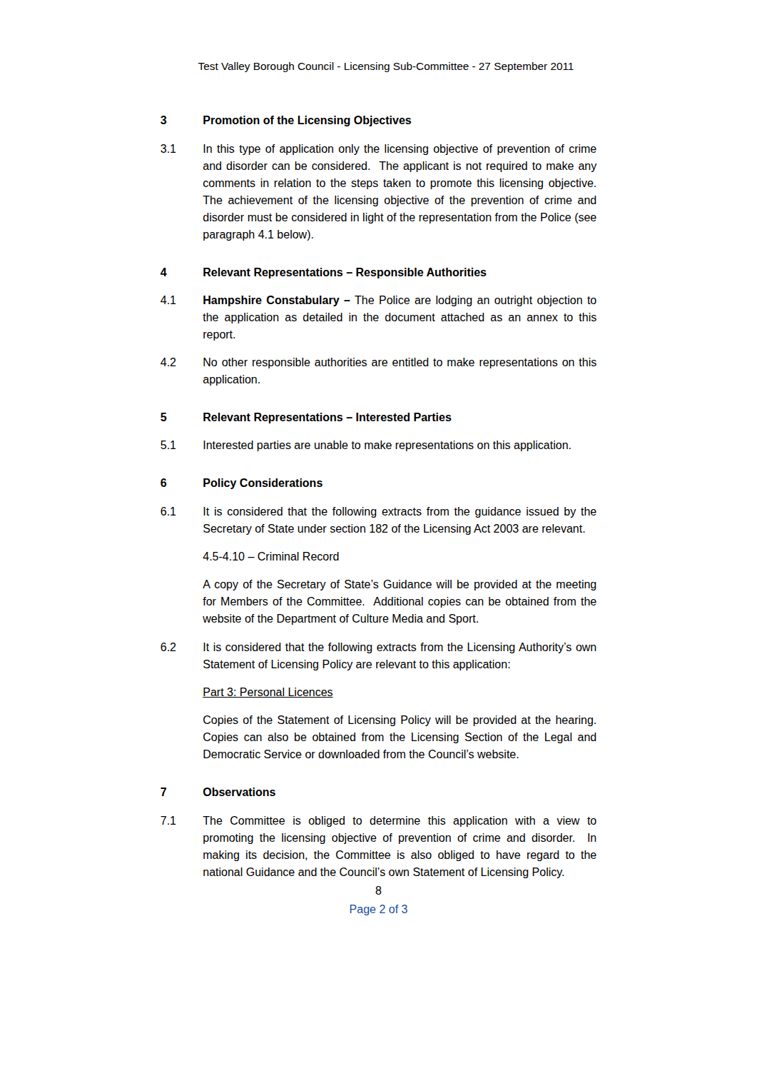Test Valley Borough Council - Licensing Sub-Committee - 27 September 2011
3 Promotion of the Licensing Objectives
3.1 In this type of application only the licensing objective of prevention of crime and disorder can be considered. The applicant is not required to make any comments in relation to the steps taken to promote this licensing objective. The achievement of the licensing objective of the prevention of crime and disorder must be considered in light of the representation from the Police (see paragraph 4.1 below).
4 Relevant Representations – Responsible Authorities
4.1 Hampshire Constabulary – The Police are lodging an outright objection to the application as detailed in the document attached as an annex to this report.
4.2 No other responsible authorities are entitled to make representations on this application.
5 Relevant Representations – Interested Parties
5.1 Interested parties are unable to make representations on this application.
6 Policy Considerations
6.1 It is considered that the following extracts from the guidance issued by the Secretary of State under section 182 of the Licensing Act 2003 are relevant.
4.5-4.10 – Criminal Record
A copy of the Secretary of State’s Guidance will be provided at the meeting for Members of the Committee. Additional copies can be obtained from the website of the Department of Culture Media and Sport.
6.2 It is considered that the following extracts from the Licensing Authority’s own Statement of Licensing Policy are relevant to this application:
Part 3: Personal Licences
Copies of the Statement of Licensing Policy will be provided at the hearing. Copies can also be obtained from the Licensing Section of the Legal and Democratic Service or downloaded from the Council’s website.
7 Observations
7.1 The Committee is obliged to determine this application with a view to promoting the licensing objective of prevention of crime and disorder. In making its decision, the Committee is also obliged to have regard to the national Guidance and the Council’s own Statement of Licensing Policy.
8
Page 2 of 3